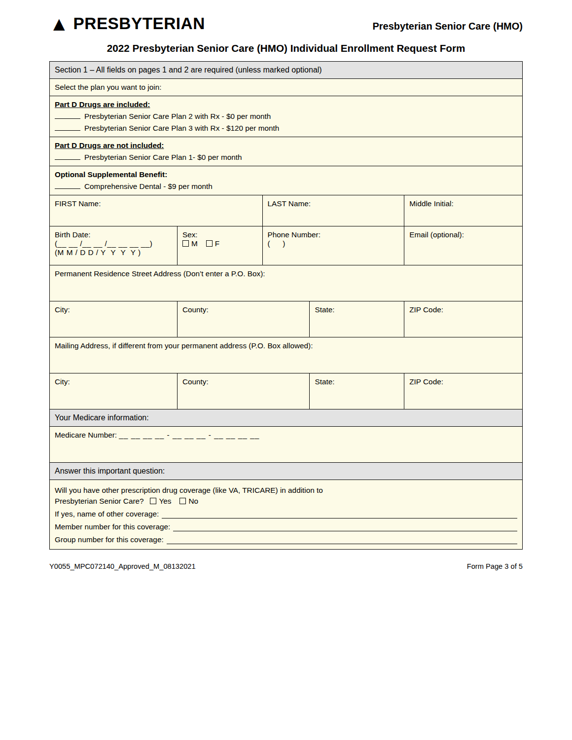▲ PRESBYTERIAN
Presbyterian Senior Care (HMO)
2022 Presbyterian Senior Care (HMO) Individual Enrollment Request Form
| Section 1 – All fields on pages 1 and 2 are required (unless marked optional) |
| Select the plan you want to join: |
| Part D Drugs are included: Presbyterian Senior Care Plan 2 with Rx - $0 per month Presbyterian Senior Care Plan 3 with Rx - $120 per month |
| Part D Drugs are not included: Presbyterian Senior Care Plan 1- $0 per month |
| Optional Supplemental Benefit: Comprehensive Dental - $9 per month |
| FIRST Name: | LAST Name: | Middle Initial: |
| Birth Date: (__ __ /__ __ /__ __ __ __) (M M / D D / Y Y Y Y ) | Sex: M F | Phone Number: ( ) | Email (optional): |
| Permanent Residence Street Address (Don’t enter a P.O. Box): |
| City: | County: | State: | ZIP Code: |
| Mailing Address, if different from your permanent address (P.O. Box allowed): |
| City: | County: | State: | ZIP Code: |
| Your Medicare information: |
| Medicare Number: __ __ __ __ - __ __ __ - __ __ __ __ |
| Answer this important question: |
| Will you have other prescription drug coverage (like VA, TRICARE) in addition to Presbyterian Senior Care? Yes No If yes, name of other coverage: Member number for this coverage: Group number for this coverage: |
Y0055_MPC072140_Approved_M_08132021
Form Page 3 of 5